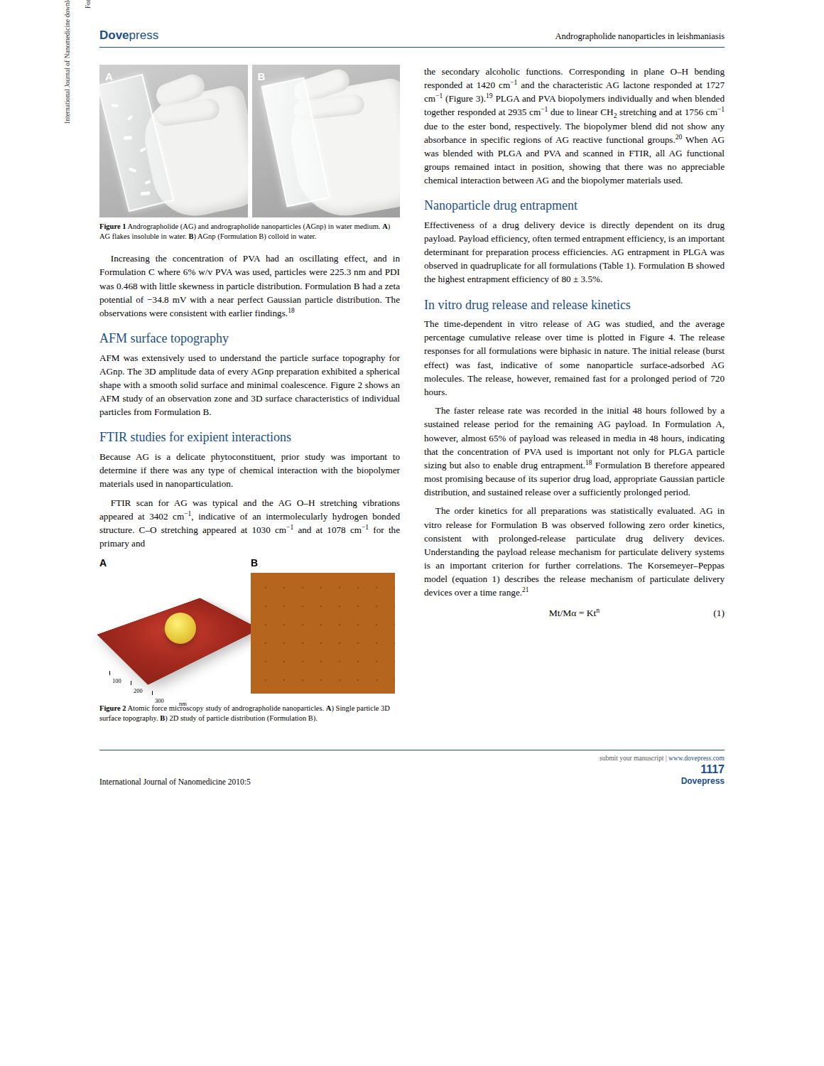International Journal of Nanomedicine downloaded from https://www.dovepress.com/ by 137.97.187.50 on 09-Jun-2020
For personal use only.
Dovepress
Andrographolide nanoparticles in leishmaniasis
A
B
Figure 1 Andrographolide (AG) and andrographolide nanoparticles (AGnp) in water medium. A) AG flakes insoluble in water. B) AGnp (Formulation B) colloid in water.
Increasing the concentration of PVA had an oscillating effect, and in Formulation C where 6% w/v PVA was used, particles were 225.3 nm and PDI was 0.468 with little skewness in particle distribution. Formulation B had a zeta potential of −34.8 mV with a near perfect Gaussian particle distribution. The observations were consistent with earlier findings.18
AFM surface topography
AFM was extensively used to understand the particle surface topography for AGnp. The 3D amplitude data of every AGnp preparation exhibited a spherical shape with a smooth solid surface and minimal coalescence. Figure 2 shows an AFM study of an observation zone and 3D surface characteristics of individual particles from Formulation B.
FTIR studies for exipient interactions
Because AG is a delicate phytoconstituent, prior study was important to determine if there was any type of chemical interaction with the biopolymer materials used in nanoparticulation.
FTIR scan for AG was typical and the AG O–H stretching vibrations appeared at 3402 cm−1, indicative of an intermolecularly hydrogen bonded structure. C–O stretching appeared at 1030 cm−1 and at 1078 cm−1 for the primary and
A
100
200
300
nm
B
Figure 2 Atomic force microscopy study of andrographolide nanoparticles. A) Single particle 3D surface topography. B) 2D study of particle distribution (Formulation B).
the secondary alcoholic functions. Corresponding in plane O–H bending responded at 1420 cm−1 and the characteristic AG lactone responded at 1727 cm−1 (Figure 3).19 PLGA and PVA biopolymers individually and when blended together responded at 2935 cm−1 due to linear CH2 stretching and at 1756 cm−1 due to the ester bond, respectively. The biopolymer blend did not show any absorbance in specific regions of AG reactive functional groups.20 When AG was blended with PLGA and PVA and scanned in FTIR, all AG functional groups remained intact in position, showing that there was no appreciable chemical interaction between AG and the biopolymer materials used.
Nanoparticle drug entrapment
Effectiveness of a drug delivery device is directly dependent on its drug payload. Payload efficiency, often termed entrapment efficiency, is an important determinant for preparation process efficiencies. AG entrapment in PLGA was observed in quadruplicate for all formulations (Table 1). Formulation B showed the highest entrapment efficiency of 80 ± 3.5%.
In vitro drug release and release kinetics
The time-dependent in vitro release of AG was studied, and the average percentage cumulative release over time is plotted in Figure 4. The release responses for all formulations were biphasic in nature. The initial release (burst effect) was fast, indicative of some nanoparticle surface-adsorbed AG molecules. The release, however, remained fast for a prolonged period of 720 hours.
The faster release rate was recorded in the initial 48 hours followed by a sustained release period for the remaining AG payload. In Formulation A, however, almost 65% of payload was released in media in 48 hours, indicating that the concentration of PVA used is important not only for PLGA particle sizing but also to enable drug entrapment.18 Formulation B therefore appeared most promising because of its superior drug load, appropriate Gaussian particle distribution, and sustained release over a sufficiently prolonged period.
The order kinetics for all preparations was statistically evaluated. AG in vitro release for Formulation B was observed following zero order kinetics, consistent with prolonged-release particulate drug delivery devices. Understanding the payload release mechanism for particulate delivery systems is an important criterion for further correlations. The Korsemeyer–Peppas model (equation 1) describes the release mechanism of particulate delivery devices over a time range.21
Mt/Mα = Ktn (1)
International Journal of Nanomedicine 2010:5
submit your manuscript | www.dovepress.com
1117
Dovepress